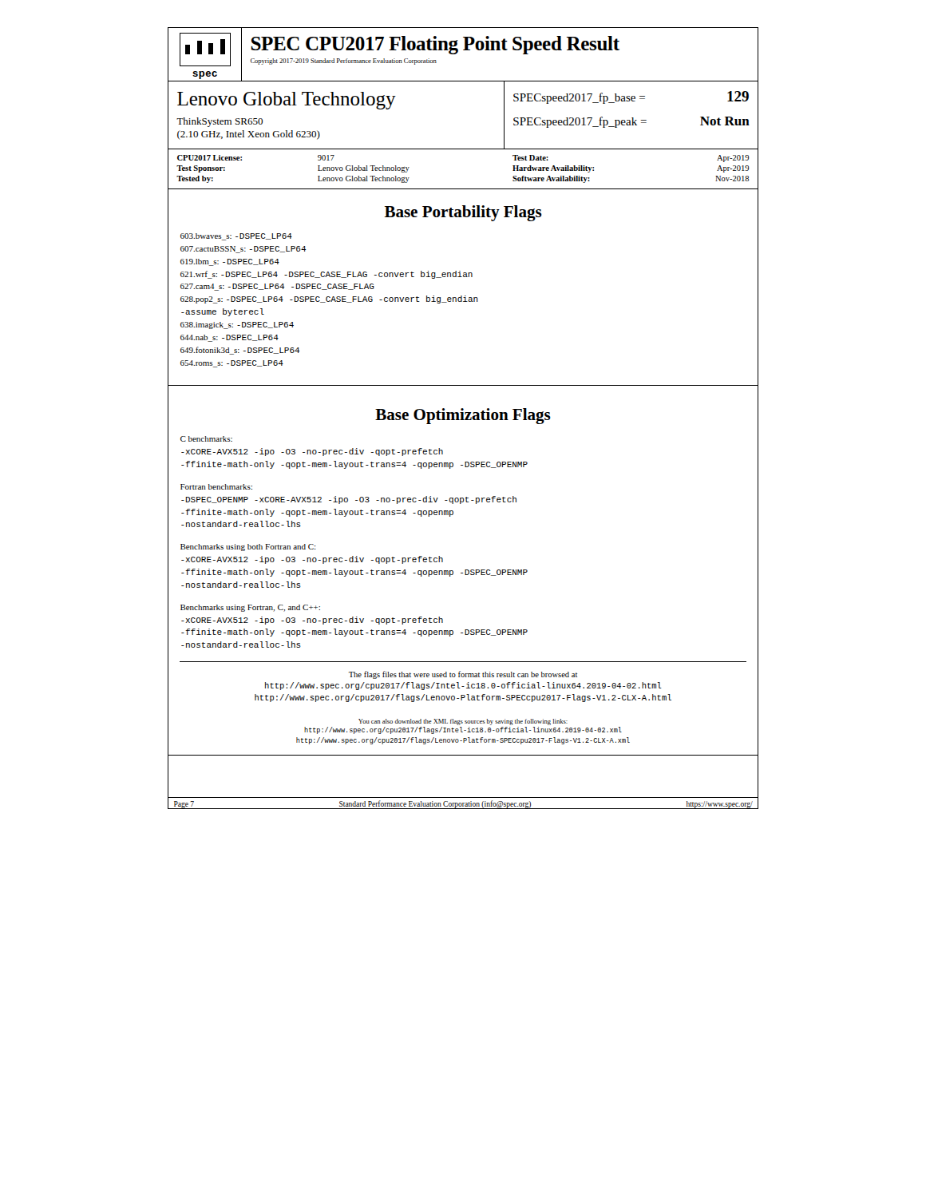spec
SPEC CPU2017 Floating Point Speed Result
Copyright 2017-2019 Standard Performance Evaluation Corporation
Lenovo Global Technology
ThinkSystem SR650
(2.10 GHz, Intel Xeon Gold 6230)
SPECspeed2017_fp_base = 129
SPECspeed2017_fp_peak = Not Run
| CPU2017 License: | 9017 |
| Test Sponsor: | Lenovo Global Technology |
| Tested by: | Lenovo Global Technology |
| Test Date: | Apr-2019 |
| Hardware Availability: | Apr-2019 |
| Software Availability: | Nov-2018 |
Base Portability Flags
603.bwaves_s: -DSPEC_LP64
607.cactuBSSN_s: -DSPEC_LP64
619.lbm_s: -DSPEC_LP64
621.wrf_s: -DSPEC_LP64 -DSPEC_CASE_FLAG -convert big_endian
627.cam4_s: -DSPEC_LP64 -DSPEC_CASE_FLAG
628.pop2_s: -DSPEC_LP64 -DSPEC_CASE_FLAG -convert big_endian
-assume byterecl
638.imagick_s: -DSPEC_LP64
644.nab_s: -DSPEC_LP64
649.fotonik3d_s: -DSPEC_LP64
654.roms_s: -DSPEC_LP64
Base Optimization Flags
C benchmarks:
-xCORE-AVX512 -ipo -O3 -no-prec-div -qopt-prefetch
-ffinite-math-only -qopt-mem-layout-trans=4 -qopenmp -DSPEC_OPENMP
Fortran benchmarks:
-DSPEC_OPENMP -xCORE-AVX512 -ipo -O3 -no-prec-div -qopt-prefetch
-ffinite-math-only -qopt-mem-layout-trans=4 -qopenmp
-nostandard-realloc-lhs
Benchmarks using both Fortran and C:
-xCORE-AVX512 -ipo -O3 -no-prec-div -qopt-prefetch
-ffinite-math-only -qopt-mem-layout-trans=4 -qopenmp -DSPEC_OPENMP
-nostandard-realloc-lhs
Benchmarks using Fortran, C, and C++:
-xCORE-AVX512 -ipo -O3 -no-prec-div -qopt-prefetch
-ffinite-math-only -qopt-mem-layout-trans=4 -qopenmp -DSPEC_OPENMP
-nostandard-realloc-lhs
The flags files that were used to format this result can be browsed at
http://www.spec.org/cpu2017/flags/Intel-ic18.0-official-linux64.2019-04-02.html
http://www.spec.org/cpu2017/flags/Lenovo-Platform-SPECcpu2017-Flags-V1.2-CLX-A.html
You can also download the XML flags sources by saving the following links:
http://www.spec.org/cpu2017/flags/Intel-ic18.0-official-linux64.2019-04-02.xml
http://www.spec.org/cpu2017/flags/Lenovo-Platform-SPECcpu2017-Flags-V1.2-CLX-A.xml
Page 7
Standard Performance Evaluation Corporation (info@spec.org)
https://www.spec.org/